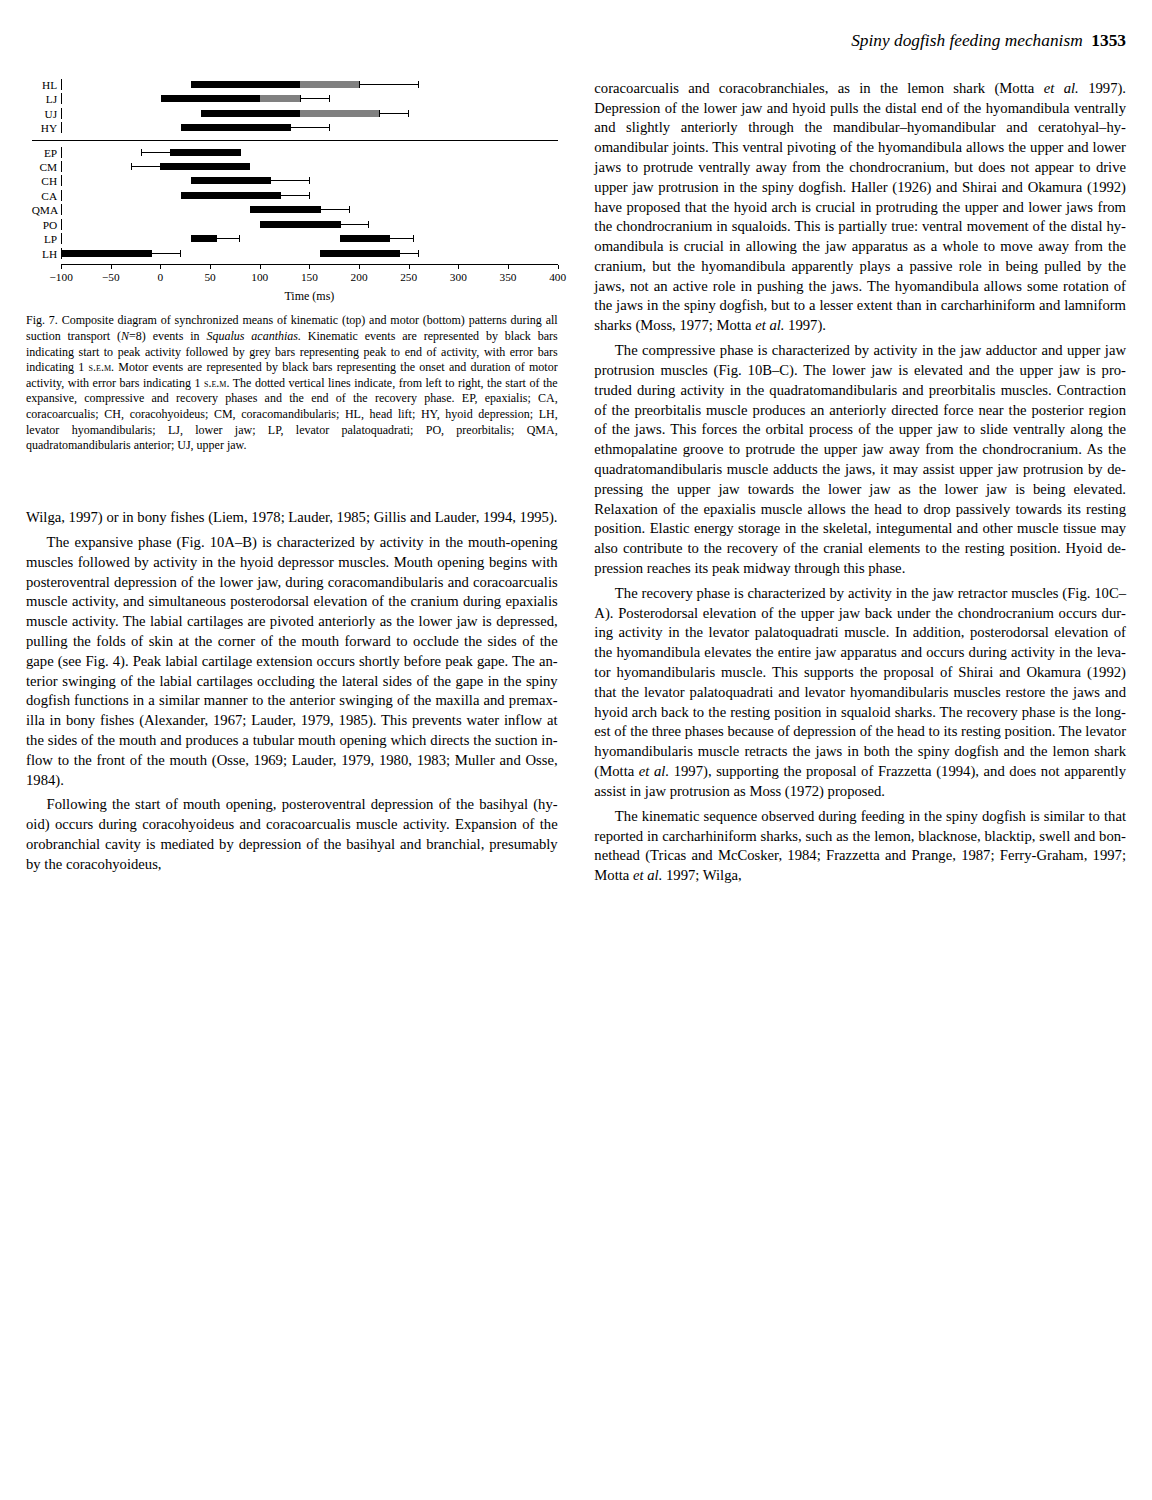Spiny dogfish feeding mechanism 1353
HL
LJ
UJ
HY
EP
CM
CH
CA
QMA
PO
LP
LH
−100
−50
0
50
100
150
200
250
300
350
400
Time (ms)
Fig. 7. Composite diagram of synchronized means of kinematic (top) and motor (bottom) patterns during all suction transport (N=8) events in Squalus acanthias. Kinematic events are represented by black bars indicating start to peak activity followed by grey bars representing peak to end of activity, with error bars indicating 1 s.e.m. Motor events are represented by black bars representing the onset and duration of motor activity, with error bars indicating 1 s.e.m. The dotted vertical lines indicate, from left to right, the start of the expansive, compressive and recovery phases and the end of the recovery phase. EP, epaxialis; CA, coracoarcualis; CH, coracohyoideus; CM, coracomandibularis; HL, head lift; HY, hyoid depression; LH, levator hyomandibularis; LJ, lower jaw; LP, levator palatoquadrati; PO, preorbitalis; QMA, quadratomandibularis anterior; UJ, upper jaw.
Wilga, 1997) or in bony fishes (Liem, 1978; Lauder, 1985; Gillis and Lauder, 1994, 1995).
The expansive phase (Fig. 10A–B) is characterized by activity in the mouth-opening muscles followed by activity in the hyoid depressor muscles. Mouth opening begins with posteroventral depression of the lower jaw, during coracomandibularis and coracoarcualis muscle activity, and simultaneous posterodorsal elevation of the cranium during epaxialis muscle activity. The labial cartilages are pivoted anteriorly as the lower jaw is depressed, pulling the folds of skin at the corner of the mouth forward to occlude the sides of the gape (see Fig. 4). Peak labial cartilage extension occurs shortly before peak gape. The anterior swinging of the labial cartilages occluding the lateral sides of the gape in the spiny dogfish functions in a similar manner to the anterior swinging of the maxilla and premaxilla in bony fishes (Alexander, 1967; Lauder, 1979, 1985). This prevents water inflow at the sides of the mouth and produces a tubular mouth opening which directs the suction inflow to the front of the mouth (Osse, 1969; Lauder, 1979, 1980, 1983; Muller and Osse, 1984).
Following the start of mouth opening, posteroventral depression of the basihyal (hyoid) occurs during coracohyoideus and coracoarcualis muscle activity. Expansion of the orobranchial cavity is mediated by depression of the basihyal and branchial, presumably by the coracohyoideus,
coracoarcualis and coracobranchiales, as in the lemon shark (Motta et al. 1997). Depression of the lower jaw and hyoid pulls the distal end of the hyomandibula ventrally and slightly anteriorly through the mandibular–hyomandibular and ceratohyal–hyomandibular joints. This ventral pivoting of the hyomandibula allows the upper and lower jaws to protrude ventrally away from the chondrocranium, but does not appear to drive upper jaw protrusion in the spiny dogfish. Haller (1926) and Shirai and Okamura (1992) have proposed that the hyoid arch is crucial in protruding the upper and lower jaws from the chondrocranium in squaloids. This is partially true: ventral movement of the distal hyomandibula is crucial in allowing the jaw apparatus as a whole to move away from the cranium, but the hyomandibula apparently plays a passive role in being pulled by the jaws, not an active role in pushing the jaws. The hyomandibula allows some rotation of the jaws in the spiny dogfish, but to a lesser extent than in carcharhiniform and lamniform sharks (Moss, 1977; Motta et al. 1997).
The compressive phase is characterized by activity in the jaw adductor and upper jaw protrusion muscles (Fig. 10B–C). The lower jaw is elevated and the upper jaw is protruded during activity in the quadratomandibularis and preorbitalis muscles. Contraction of the preorbitalis muscle produces an anteriorly directed force near the posterior region of the jaws. This forces the orbital process of the upper jaw to slide ventrally along the ethmopalatine groove to protrude the upper jaw away from the chondrocranium. As the quadratomandibularis muscle adducts the jaws, it may assist upper jaw protrusion by depressing the upper jaw towards the lower jaw as the lower jaw is being elevated. Relaxation of the epaxialis muscle allows the head to drop passively towards its resting position. Elastic energy storage in the skeletal, integumental and other muscle tissue may also contribute to the recovery of the cranial elements to the resting position. Hyoid depression reaches its peak midway through this phase.
The recovery phase is characterized by activity in the jaw retractor muscles (Fig. 10C–A). Posterodorsal elevation of the upper jaw back under the chondrocranium occurs during activity in the levator palatoquadrati muscle. In addition, posterodorsal elevation of the hyomandibula elevates the entire jaw apparatus and occurs during activity in the levator hyomandibularis muscle. This supports the proposal of Shirai and Okamura (1992) that the levator palatoquadrati and levator hyomandibularis muscles restore the jaws and hyoid arch back to the resting position in squaloid sharks. The recovery phase is the longest of the three phases because of depression of the head to its resting position. The levator hyomandibularis muscle retracts the jaws in both the spiny dogfish and the lemon shark (Motta et al. 1997), supporting the proposal of Frazzetta (1994), and does not apparently assist in jaw protrusion as Moss (1972) proposed.
The kinematic sequence observed during feeding in the spiny dogfish is similar to that reported in carcharhiniform sharks, such as the lemon, blacknose, blacktip, swell and bonnethead (Tricas and McCosker, 1984; Frazzetta and Prange, 1987; Ferry-Graham, 1997; Motta et al. 1997; Wilga,